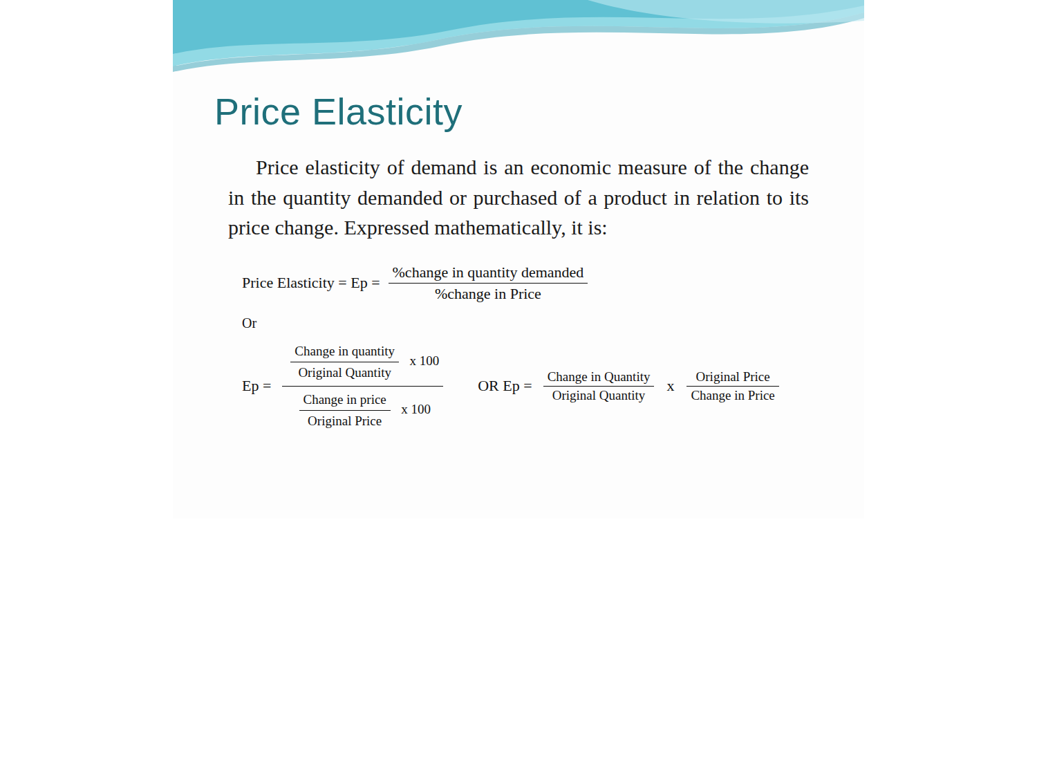Price Elasticity
Price elasticity of demand is an economic measure of the change in the quantity demanded or purchased of a product in relation to its price change. Expressed mathematically, it is:
Price Elasticity = Ep = %change in quantity demanded %change in Price
Or
Ep = Change in quantity Original Quantity x 100 Change in price Original Price x 100 OR Ep = Change in Quantity Original Quantity x Original Price Change in Price